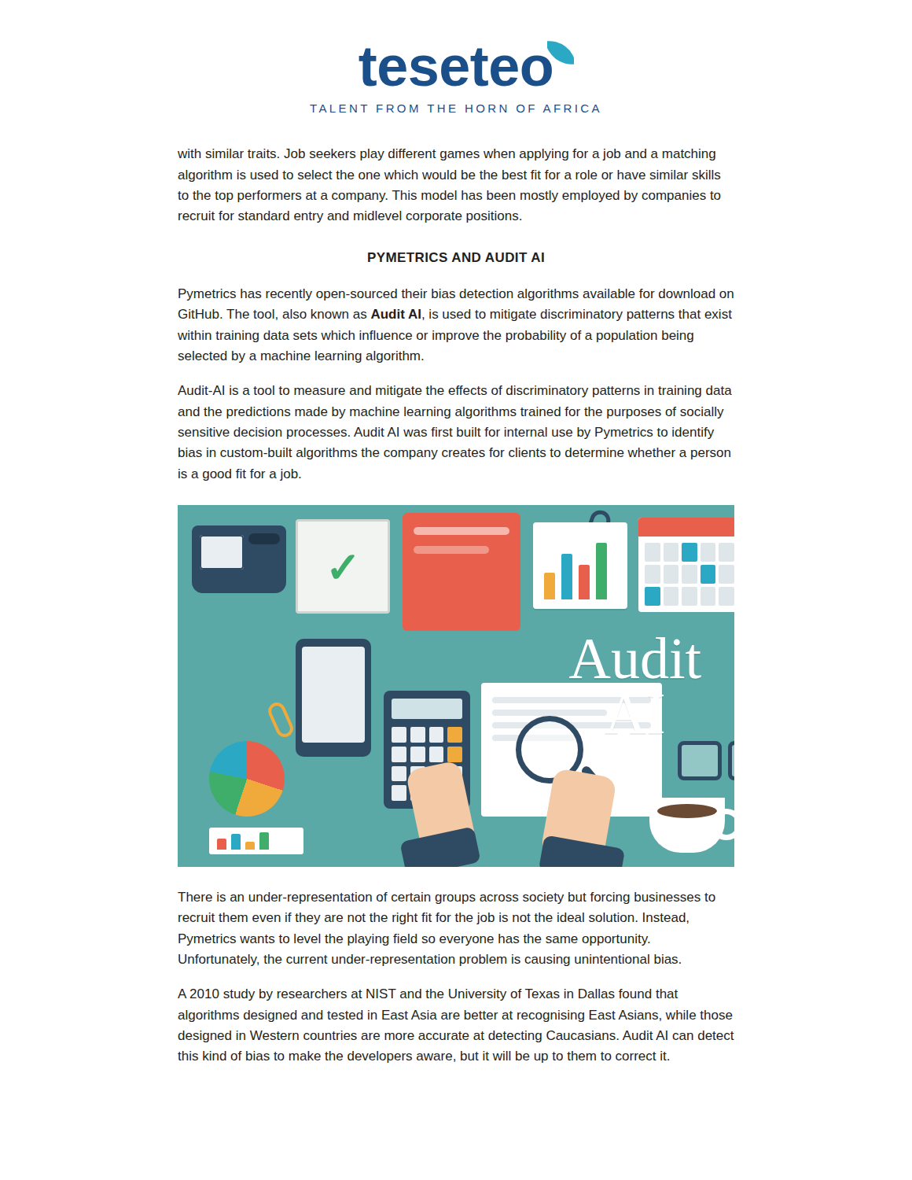teseteo
Talent from the Horn of Africa
with similar traits. Job seekers play different games when applying for a job and a matching algorithm is used to select the one which would be the best fit for a role or have similar skills to the top performers at a company. This model has been mostly employed by companies to recruit for standard entry and midlevel corporate positions.
Pymetrics and Audit AI
Pymetrics has recently open-sourced their bias detection algorithms available for download on GitHub. The tool, also known as Audit AI, is used to mitigate discriminatory patterns that exist within training data sets which influence or improve the probability of a population being selected by a machine learning algorithm.
Audit-AI is a tool to measure and mitigate the effects of discriminatory patterns in training data and the predictions made by machine learning algorithms trained for the purposes of socially sensitive decision processes. Audit AI was first built for internal use by Pymetrics to identify bias in custom-built algorithms the company creates for clients to determine whether a person is a good fit for a job.
Audit
AI
There is an under-representation of certain groups across society but forcing businesses to recruit them even if they are not the right fit for the job is not the ideal solution. Instead, Pymetrics wants to level the playing field so everyone has the same opportunity. Unfortunately, the current under-representation problem is causing unintentional bias.
A 2010 study by researchers at NIST and the University of Texas in Dallas found that algorithms designed and tested in East Asia are better at recognising East Asians, while those designed in Western countries are more accurate at detecting Caucasians. Audit AI can detect this kind of bias to make the developers aware, but it will be up to them to correct it.